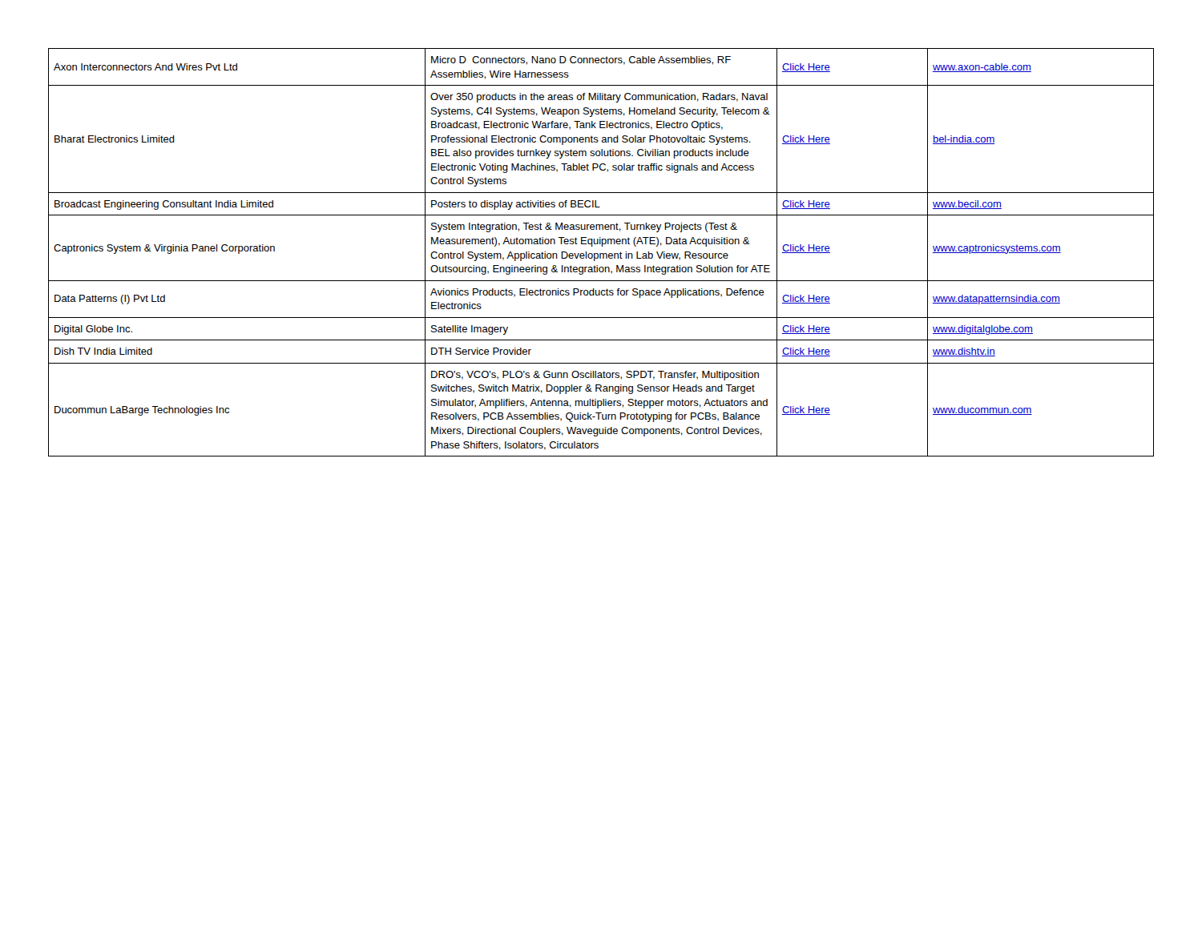| Axon Interconnectors And Wires Pvt Ltd | Micro D Connectors, Nano D Connectors, Cable Assemblies, RF Assemblies, Wire Harnessess | Click Here | www.axon-cable.com |
| Bharat Electronics Limited | Over 350 products in the areas of Military Communication, Radars, Naval Systems, C4I Systems, Weapon Systems, Homeland Security, Telecom & Broadcast, Electronic Warfare, Tank Electronics, Electro Optics, Professional Electronic Components and Solar Photovoltaic Systems. BEL also provides turnkey system solutions. Civilian products include Electronic Voting Machines, Tablet PC, solar traffic signals and Access Control Systems | Click Here | bel-india.com |
| Broadcast Engineering Consultant India Limited | Posters to display activities of BECIL | Click Here | www.becil.com |
| Captronics System & Virginia Panel Corporation | System Integration, Test & Measurement, Turnkey Projects (Test & Measurement), Automation Test Equipment (ATE), Data Acquisition & Control System, Application Development in Lab View, Resource Outsourcing, Engineering & Integration, Mass Integration Solution for ATE | Click Here | www.captronicsystems.com |
| Data Patterns (I) Pvt Ltd | Avionics Products, Electronics Products for Space Applications, Defence Electronics | Click Here | www.datapatternsindia.com |
| Digital Globe Inc. | Satellite Imagery | Click Here | www.digitalglobe.com |
| Dish TV India Limited | DTH Service Provider | Click Here | www.dishtv.in |
| Ducommun LaBarge Technologies Inc | DRO's, VCO's, PLO's & Gunn Oscillators, SPDT, Transfer, Multiposition Switches, Switch Matrix, Doppler & Ranging Sensor Heads and Target Simulator, Amplifiers, Antenna, multipliers, Stepper motors, Actuators and Resolvers, PCB Assemblies, Quick-Turn Prototyping for PCBs, Balance Mixers, Directional Couplers, Waveguide Components, Control Devices, Phase Shifters, Isolators, Circulators | Click Here | www.ducommun.com |